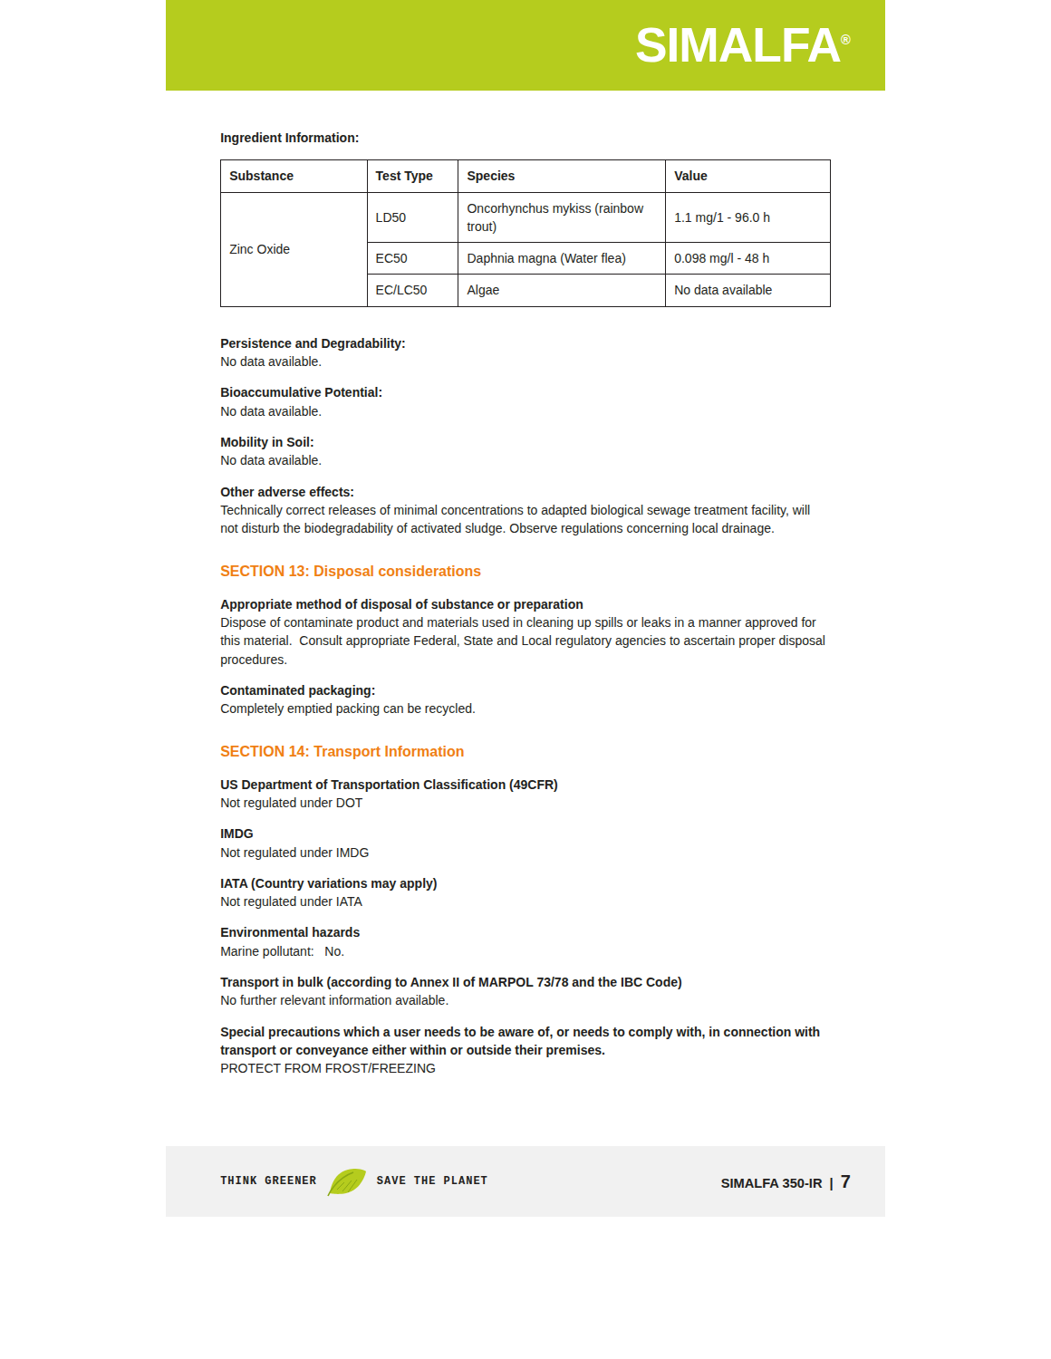SIMALFA®
Ingredient Information:
| Substance | Test Type | Species | Value |
| --- | --- | --- | --- |
| Zinc Oxide | LD50 | Oncorhynchus mykiss (rainbow trout) | 1.1 mg/1 - 96.0 h |
| EC50 | Daphnia magna (Water flea) | 0.098 mg/l - 48 h |
| EC/LC50 | Algae | No data available |
Persistence and Degradability:
No data available.
Bioaccumulative Potential:
No data available.
Mobility in Soil:
No data available.
Other adverse effects:
Technically correct releases of minimal concentrations to adapted biological sewage treatment facility, will not disturb the biodegradability of activated sludge. Observe regulations concerning local drainage.
SECTION 13: Disposal considerations
Appropriate method of disposal of substance or preparation
Dispose of contaminate product and materials used in cleaning up spills or leaks in a manner approved for this material. Consult appropriate Federal, State and Local regulatory agencies to ascertain proper disposal procedures.
Contaminated packaging:
Completely emptied packing can be recycled.
SECTION 14: Transport Information
US Department of Transportation Classification (49CFR)
Not regulated under DOT
IMDG
Not regulated under IMDG
IATA (Country variations may apply)
Not regulated under IATA
Environmental hazards
Marine pollutant: No.
Transport in bulk (according to Annex II of MARPOL 73/78 and the IBC Code)
No further relevant information available.
Special precautions which a user needs to be aware of, or needs to comply with, in connection with transport or conveyance either within or outside their premises.
PROTECT FROM FROST/FREEZING
THINK GREENER
SAVE THE PLANET
SIMALFA 350-IR | 7